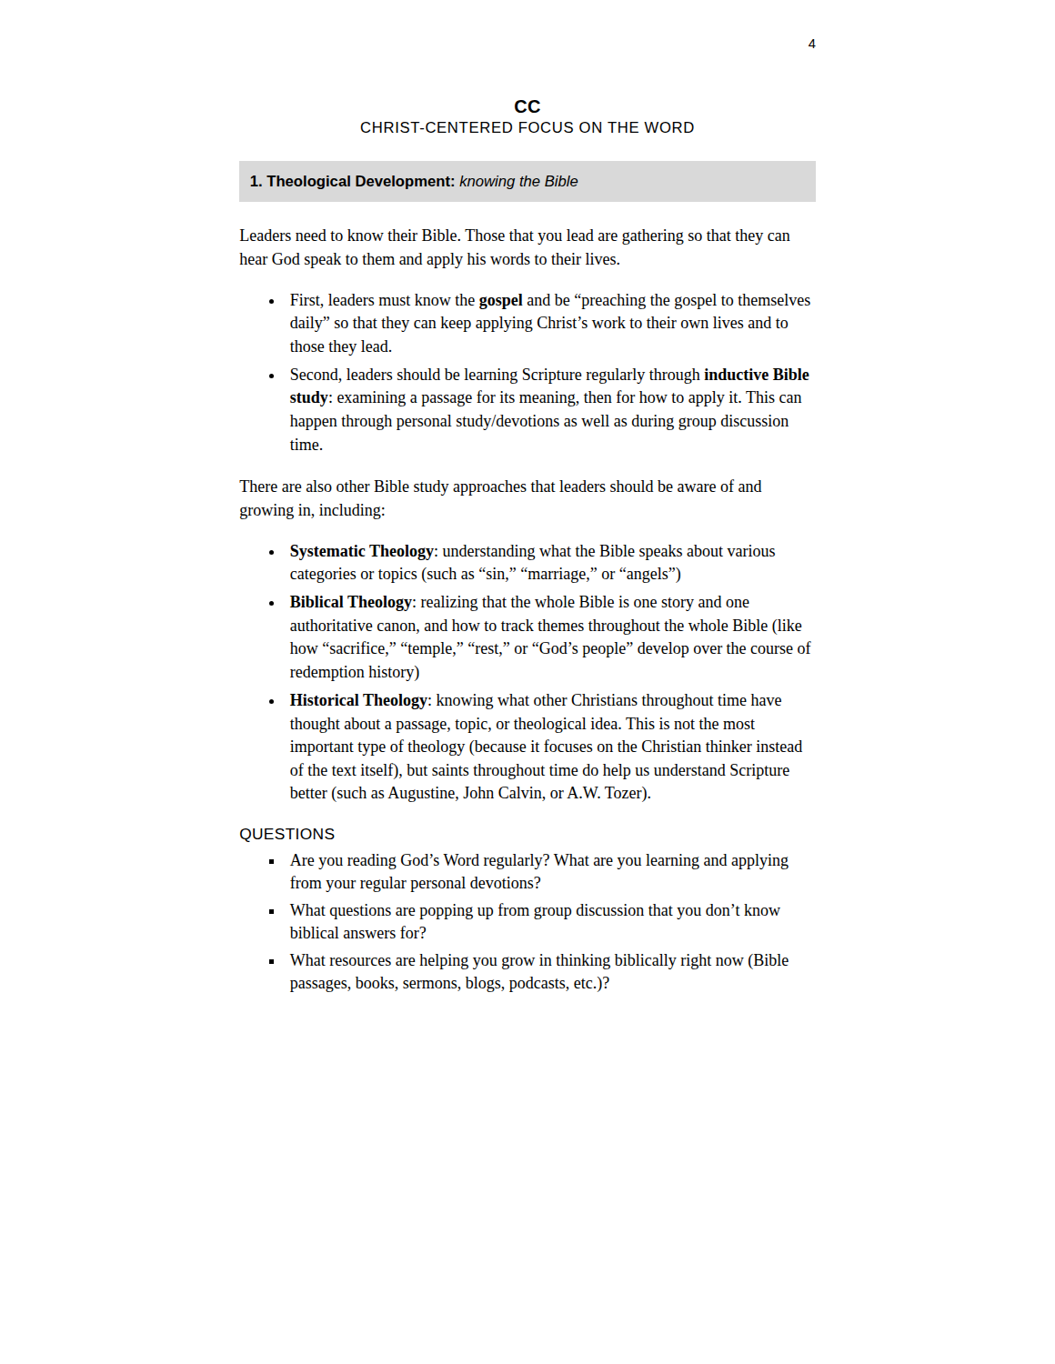4
CC
CHRIST-CENTERED FOCUS ON THE WORD
1. Theological Development: knowing the Bible
Leaders need to know their Bible. Those that you lead are gathering so that they can hear God speak to them and apply his words to their lives.
First, leaders must know the gospel and be “preaching the gospel to themselves daily” so that they can keep applying Christ’s work to their own lives and to those they lead.
Second, leaders should be learning Scripture regularly through inductive Bible study: examining a passage for its meaning, then for how to apply it. This can happen through personal study/devotions as well as during group discussion time.
There are also other Bible study approaches that leaders should be aware of and growing in, including:
Systematic Theology: understanding what the Bible speaks about various categories or topics (such as “sin,” “marriage,” or “angels”)
Biblical Theology: realizing that the whole Bible is one story and one authoritative canon, and how to track themes throughout the whole Bible (like how “sacrifice,” “temple,” “rest,” or “God’s people” develop over the course of redemption history)
Historical Theology: knowing what other Christians throughout time have thought about a passage, topic, or theological idea. This is not the most important type of theology (because it focuses on the Christian thinker instead of the text itself), but saints throughout time do help us understand Scripture better (such as Augustine, John Calvin, or A.W. Tozer).
QUESTIONS
Are you reading God’s Word regularly? What are you learning and applying from your regular personal devotions?
What questions are popping up from group discussion that you don’t know biblical answers for?
What resources are helping you grow in thinking biblically right now (Bible passages, books, sermons, blogs, podcasts, etc.)?